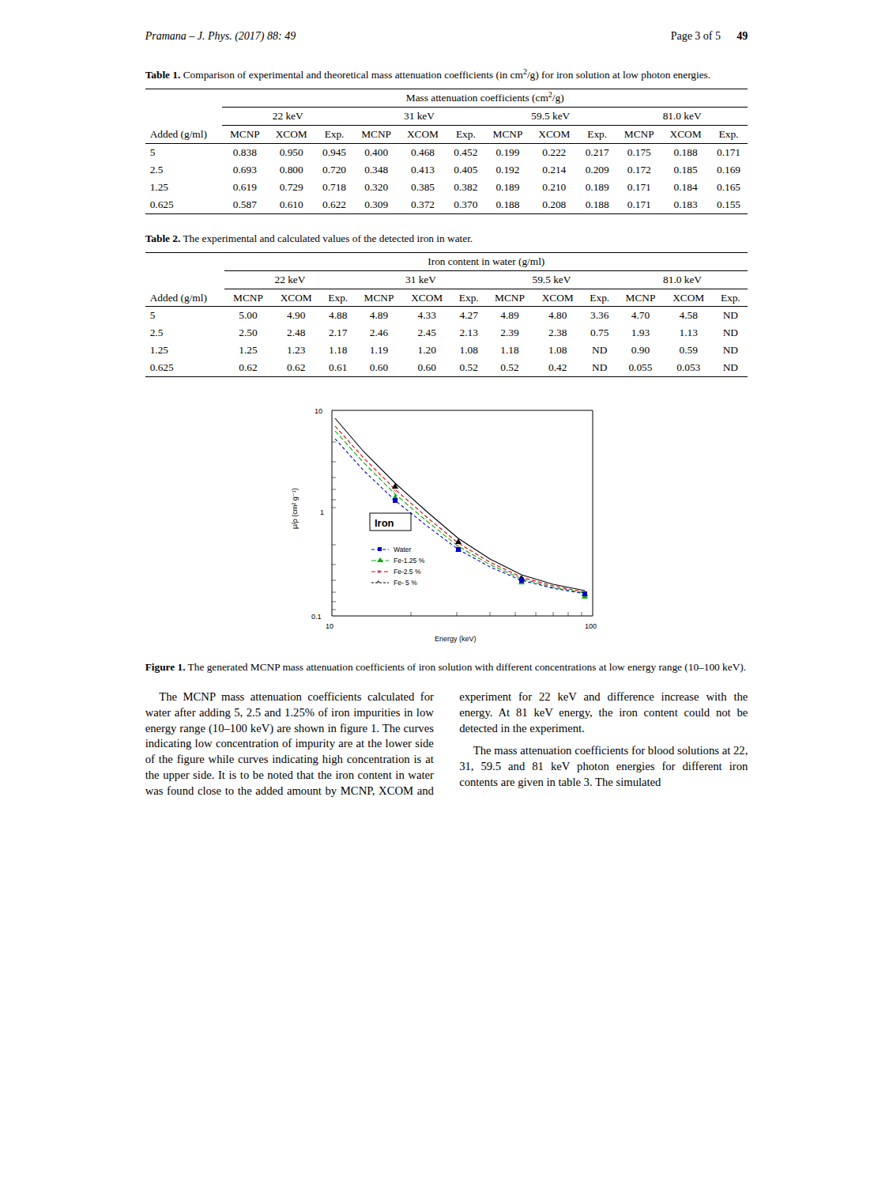Pramana – J. Phys. (2017) 88: 49
Page 3 of 5 49
Table 1. Comparison of experimental and theoretical mass attenuation coefficients (in cm2/g) for iron solution at low photon energies.
| | Mass attenuation coefficients (cm 2 /g) |
| | 22 keV | 31 keV | 59.5 keV | 81.0 keV |
| Added (g/ml) | MCNP | XCOM | Exp. | MCNP | XCOM | Exp. | MCNP | XCOM | Exp. | MCNP | XCOM | Exp. |
| 5 | 0.838 | 0.950 | 0.945 | 0.400 | 0.468 | 0.452 | 0.199 | 0.222 | 0.217 | 0.175 | 0.188 | 0.171 |
| 2.5 | 0.693 | 0.800 | 0.720 | 0.348 | 0.413 | 0.405 | 0.192 | 0.214 | 0.209 | 0.172 | 0.185 | 0.169 |
| 1.25 | 0.619 | 0.729 | 0.718 | 0.320 | 0.385 | 0.382 | 0.189 | 0.210 | 0.189 | 0.171 | 0.184 | 0.165 |
| 0.625 | 0.587 | 0.610 | 0.622 | 0.309 | 0.372 | 0.370 | 0.188 | 0.208 | 0.188 | 0.171 | 0.183 | 0.155 |
Table 2. The experimental and calculated values of the detected iron in water.
| | Iron content in water (g/ml) |
| | 22 keV | 31 keV | 59.5 keV | 81.0 keV |
| Added (g/ml) | MCNP | XCOM | Exp. | MCNP | XCOM | Exp. | MCNP | XCOM | Exp. | MCNP | XCOM | Exp. |
| 5 | 5.00 | 4.90 | 4.88 | 4.89 | 4.33 | 4.27 | 4.89 | 4.80 | 3.36 | 4.70 | 4.58 | ND |
| 2.5 | 2.50 | 2.48 | 2.17 | 2.46 | 2.45 | 2.13 | 2.39 | 2.38 | 0.75 | 1.93 | 1.13 | ND |
| 1.25 | 1.25 | 1.23 | 1.18 | 1.19 | 1.20 | 1.08 | 1.18 | 1.08 | ND | 0.90 | 0.59 | ND |
| 0.625 | 0.62 | 0.62 | 0.61 | 0.60 | 0.60 | 0.52 | 0.52 | 0.42 | ND | 0.055 | 0.053 | ND |
10 1 0.1 μ/ρ (cm² g⁻¹) 10 100 Energy (keV) × × × × Iron Water Fe-1.25 % × Fe-2.5 % * Fe- 5 %
Figure 1. The generated MCNP mass attenuation coefficients of iron solution with different concentrations at low energy range (10–100 keV).
The MCNP mass attenuation coefficients calculated for water after adding 5, 2.5 and 1.25% of iron impurities in low energy range (10–100 keV) are shown in figure 1. The curves indicating low concentration of impurity are at the lower side of the figure while curves indicating high concentration is at the upper side. It is to be noted that the iron content in water was found close to the added amount by MCNP, XCOM and experiment for 22 keV and difference increase with the energy. At 81 keV energy, the iron content could not be detected in the experiment.
The mass attenuation coefficients for blood solutions at 22, 31, 59.5 and 81 keV photon energies for different iron contents are given in table 3. The simulated